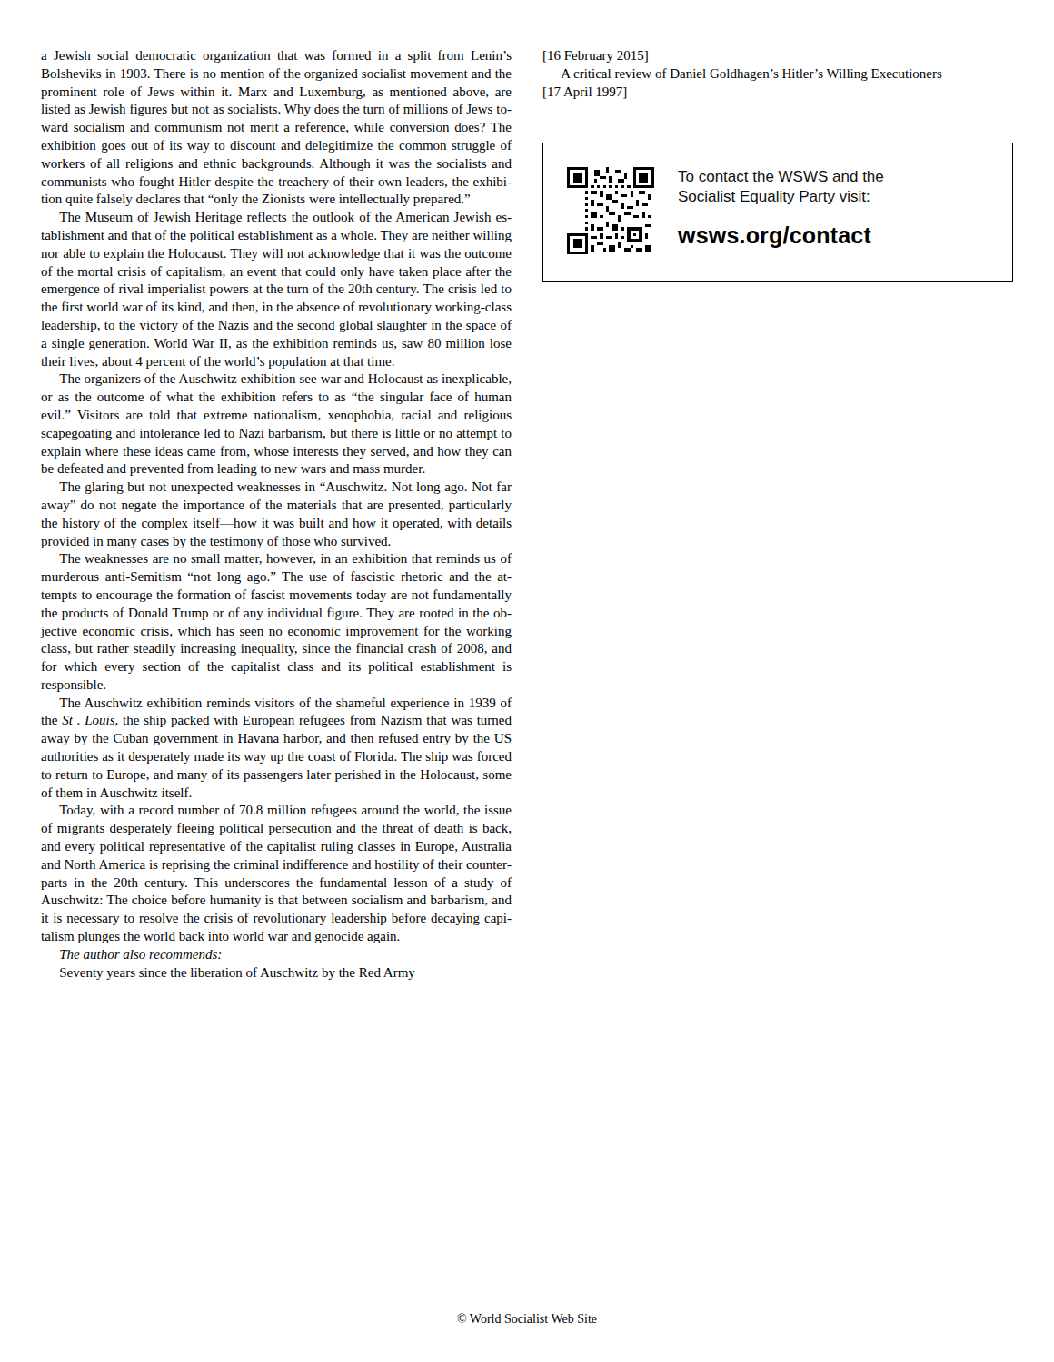a Jewish social democratic organization that was formed in a split from Lenin’s Bolsheviks in 1903. There is no mention of the organized socialist movement and the prominent role of Jews within it. Marx and Luxemburg, as mentioned above, are listed as Jewish figures but not as socialists. Why does the turn of millions of Jews toward socialism and communism not merit a reference, while conversion does? The exhibition goes out of its way to discount and delegitimize the common struggle of workers of all religions and ethnic backgrounds. Although it was the socialists and communists who fought Hitler despite the treachery of their own leaders, the exhibition quite falsely declares that “only the Zionists were intellectually prepared.”
The Museum of Jewish Heritage reflects the outlook of the American Jewish establishment and that of the political establishment as a whole. They are neither willing nor able to explain the Holocaust. They will not acknowledge that it was the outcome of the mortal crisis of capitalism, an event that could only have taken place after the emergence of rival imperialist powers at the turn of the 20th century. The crisis led to the first world war of its kind, and then, in the absence of revolutionary working-class leadership, to the victory of the Nazis and the second global slaughter in the space of a single generation. World War II, as the exhibition reminds us, saw 80 million lose their lives, about 4 percent of the world’s population at that time.
The organizers of the Auschwitz exhibition see war and Holocaust as inexplicable, or as the outcome of what the exhibition refers to as “the singular face of human evil.” Visitors are told that extreme nationalism, xenophobia, racial and religious scapegoating and intolerance led to Nazi barbarism, but there is little or no attempt to explain where these ideas came from, whose interests they served, and how they can be defeated and prevented from leading to new wars and mass murder.
The glaring but not unexpected weaknesses in “Auschwitz. Not long ago. Not far away” do not negate the importance of the materials that are presented, particularly the history of the complex itself—how it was built and how it operated, with details provided in many cases by the testimony of those who survived.
The weaknesses are no small matter, however, in an exhibition that reminds us of murderous anti-Semitism “not long ago.” The use of fascistic rhetoric and the attempts to encourage the formation of fascist movements today are not fundamentally the products of Donald Trump or of any individual figure. They are rooted in the objective economic crisis, which has seen no economic improvement for the working class, but rather steadily increasing inequality, since the financial crash of 2008, and for which every section of the capitalist class and its political establishment is responsible.
The Auschwitz exhibition reminds visitors of the shameful experience in 1939 of the St . Louis, the ship packed with European refugees from Nazism that was turned away by the Cuban government in Havana harbor, and then refused entry by the US authorities as it desperately made its way up the coast of Florida. The ship was forced to return to Europe, and many of its passengers later perished in the Holocaust, some of them in Auschwitz itself.
Today, with a record number of 70.8 million refugees around the world, the issue of migrants desperately fleeing political persecution and the threat of death is back, and every political representative of the capitalist ruling classes in Europe, Australia and North America is reprising the criminal indifference and hostility of their counterparts in the 20th century. This underscores the fundamental lesson of a study of Auschwitz: The choice before humanity is that between socialism and barbarism, and it is necessary to resolve the crisis of revolutionary leadership before decaying capitalism plunges the world back into world war and genocide again.
The author also recommends:
Seventy years since the liberation of Auschwitz by the Red Army
[16 February 2015]
A critical review of Daniel Goldhagen’s Hitler’s Willing Executioners
[17 April 1997]
To contact the WSWS and the
Socialist Equality Party visit:
wsws.org/contact
© World Socialist Web Site